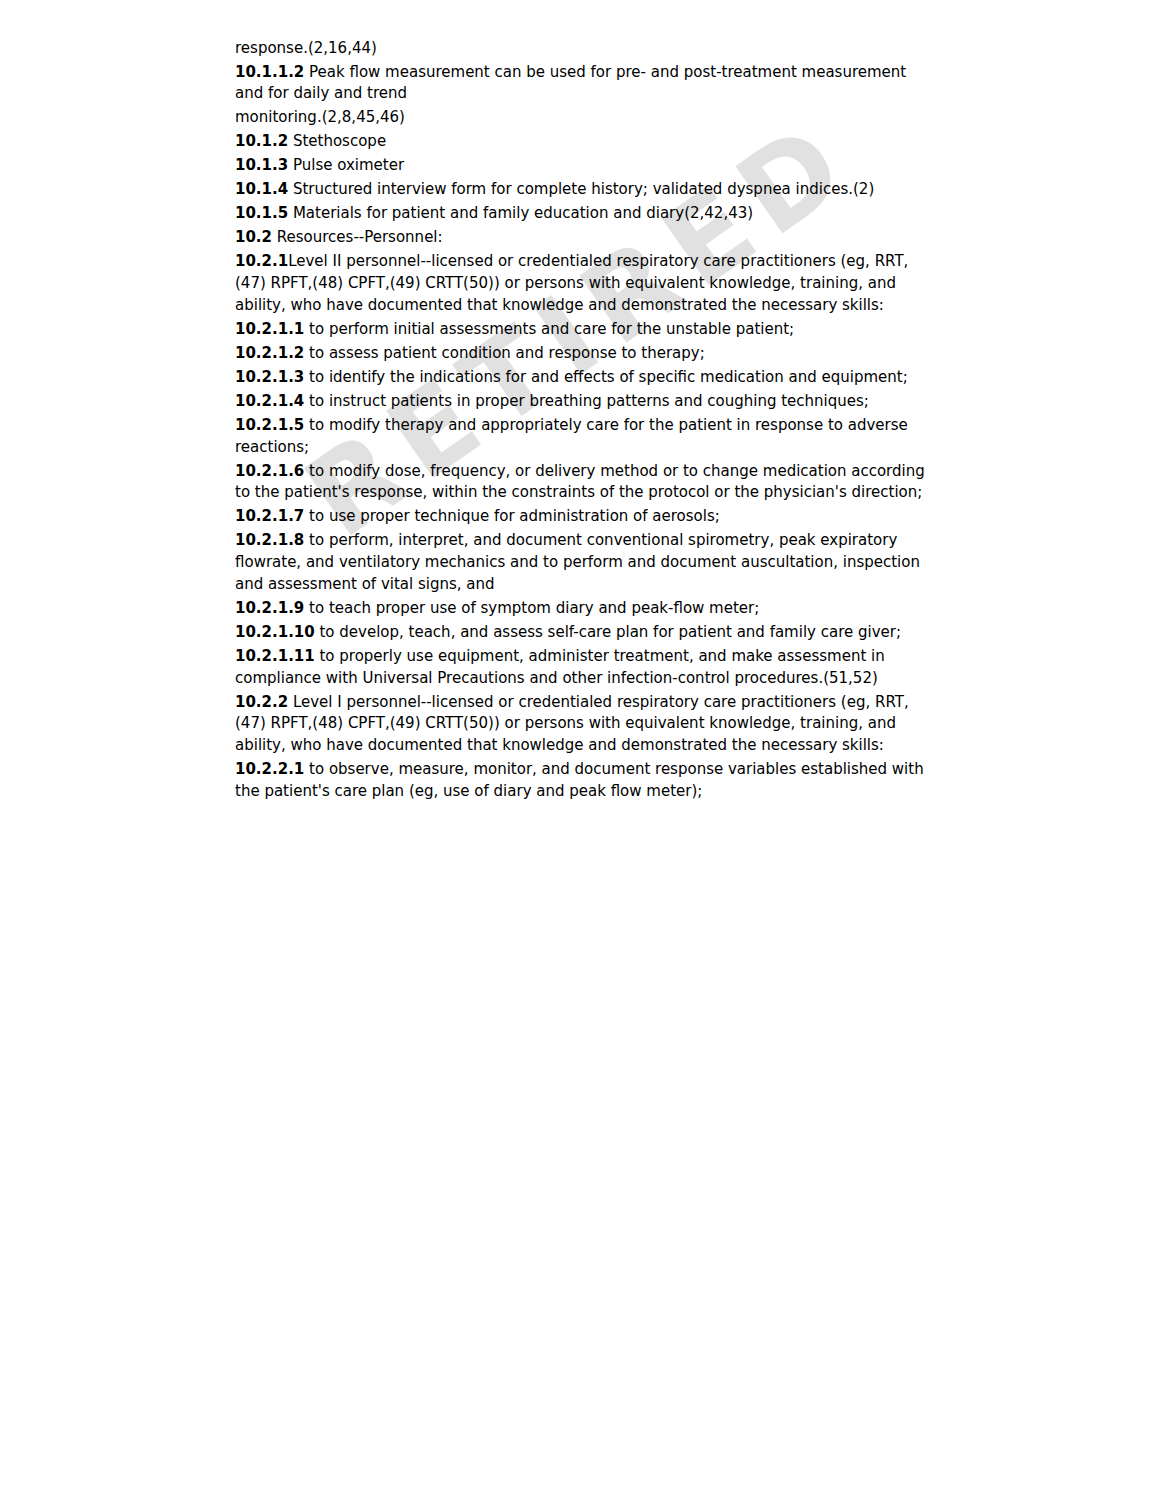RETIRED
response.(2,16,44)
10.1.1.2 Peak flow measurement can be used for pre- and post-treatment measurement and for daily and trend
monitoring.(2,8,45,46)
10.1.2 Stethoscope
10.1.3 Pulse oximeter
10.1.4 Structured interview form for complete history; validated dyspnea indices.(2)
10.1.5 Materials for patient and family education and diary(2,42,43)
10.2 Resources--Personnel:
10.2.1 Level II personnel--licensed or credentialed respiratory care practitioners (eg, RRT,(47) RPFT,(48) CPFT,(49) CRTT(50)) or persons with equivalent knowledge, training, and ability, who have documented that knowledge and demonstrated the necessary skills:
10.2.1.1 to perform initial assessments and care for the unstable patient;
10.2.1.2 to assess patient condition and response to therapy;
10.2.1.3 to identify the indications for and effects of specific medication and equipment;
10.2.1.4 to instruct patients in proper breathing patterns and coughing techniques;
10.2.1.5 to modify therapy and appropriately care for the patient in response to adverse reactions;
10.2.1.6 to modify dose, frequency, or delivery method or to change medication according to the patient's response, within the constraints of the protocol or the physician's direction;
10.2.1.7 to use proper technique for administration of aerosols;
10.2.1.8 to perform, interpret, and document conventional spirometry, peak expiratory flowrate, and ventilatory mechanics and to perform and document auscultation, inspection and assessment of vital signs, and
10.2.1.9 to teach proper use of symptom diary and peak-flow meter;
10.2.1.10 to develop, teach, and assess self-care plan for patient and family care giver;
10.2.1.11 to properly use equipment, administer treatment, and make assessment in compliance with Universal Precautions and other infection-control procedures.(51,52)
10.2.2 Level I personnel--licensed or credentialed respiratory care practitioners (eg, RRT,(47) RPFT,(48) CPFT,(49) CRTT(50)) or persons with equivalent knowledge, training, and ability, who have documented that knowledge and demonstrated the necessary skills:
10.2.2.1 to observe, measure, monitor, and document response variables established with the patient's care plan (eg, use of diary and peak flow meter);